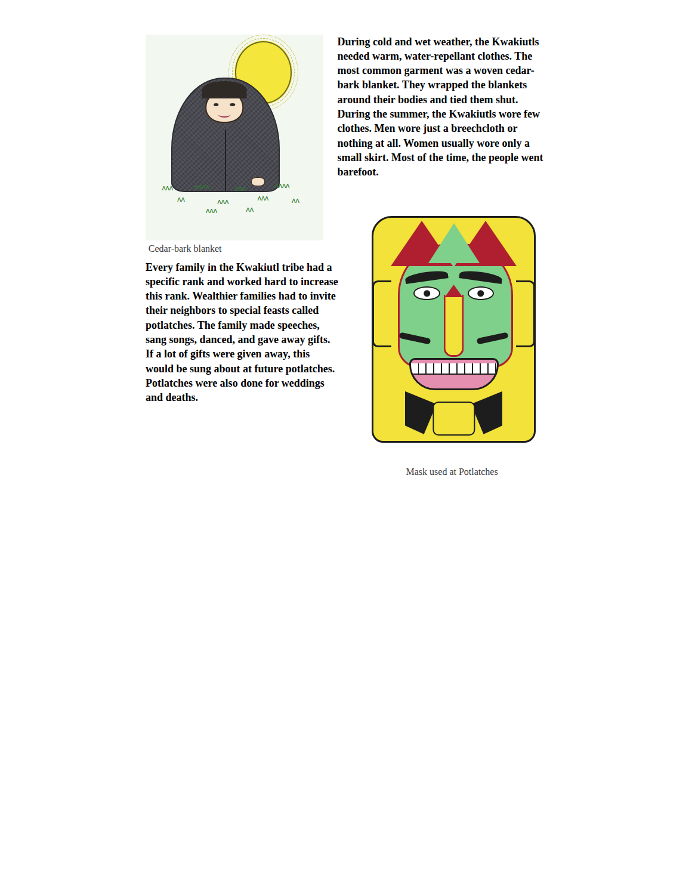ʌʌʌ ʌʌʌʌ ʌʌʌ ʌʌʌʌ ʌʌ ʌʌʌ ʌʌʌ ʌʌ ʌʌʌ ʌʌ
Cedar-bark blanket
During cold and wet weather, the Kwakiutls needed warm, water-repellant clothes. The most common garment was a woven cedar-bark blanket. They wrapped the blankets around their bodies and tied them shut. During the summer, the Kwakiutls wore few clothes. Men wore just a breechcloth or nothing at all. Women usually wore only a small skirt. Most of the time, the people went barefoot.
Mask used at Potlatches
Every family in the Kwakiutl tribe had a specific rank and worked hard to increase this rank. Wealthier families had to invite their neighbors to special feasts called potlatches. The family made speeches, sang songs, danced, and gave away gifts. If a lot of gifts were given away, this would be sung about at future potlatches. Potlatches were also done for weddings and deaths.